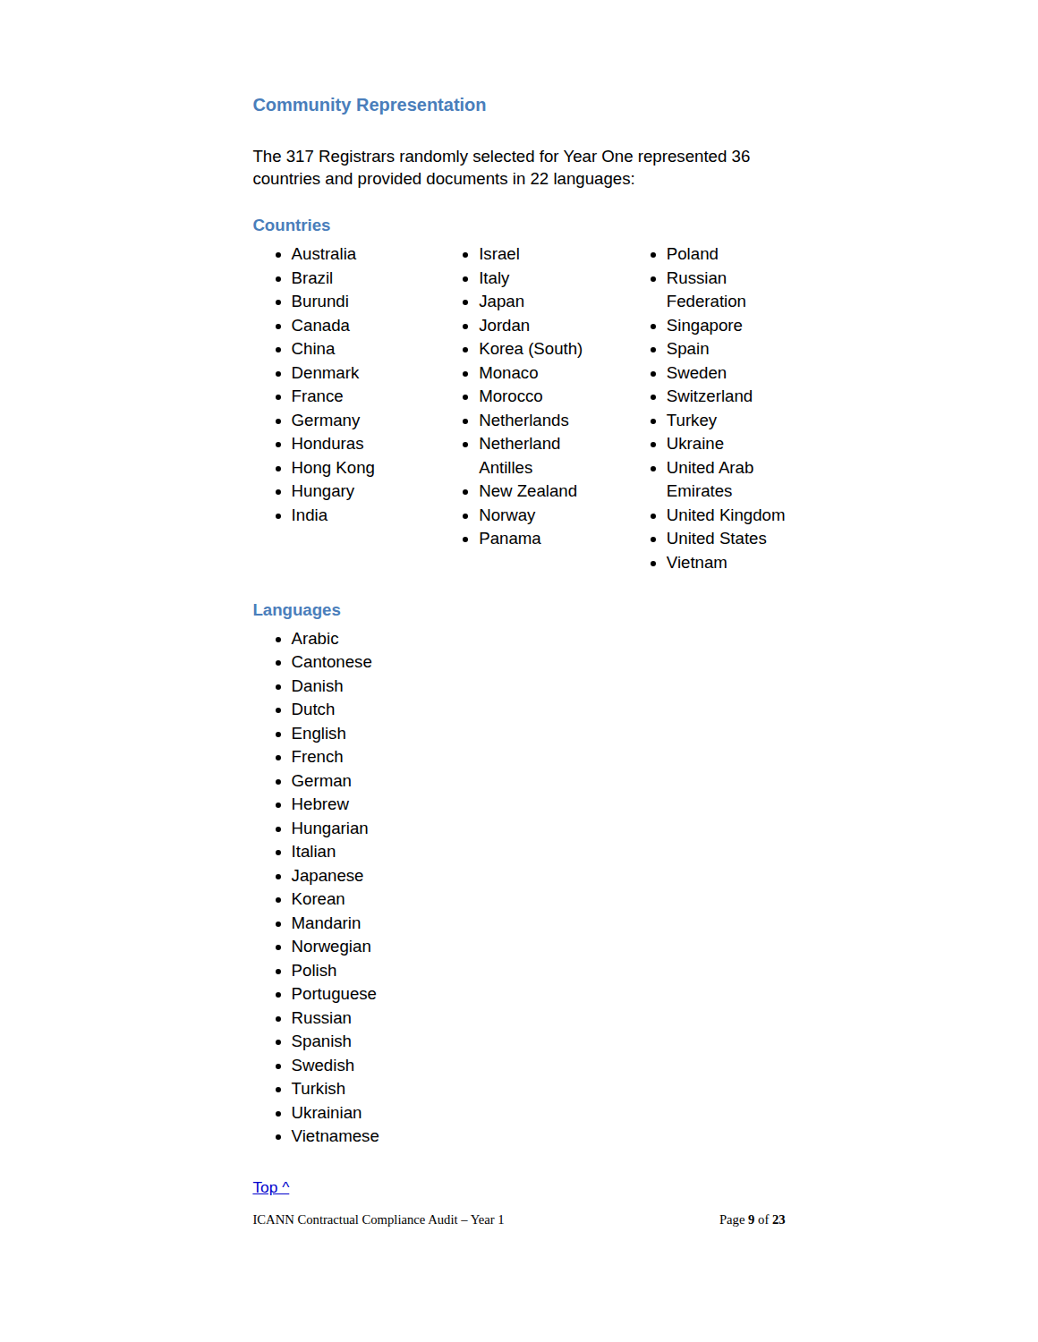Community Representation
The 317 Registrars randomly selected for Year One represented 36 countries and provided documents in 22 languages:
Countries
Australia
Brazil
Burundi
Canada
China
Denmark
France
Germany
Honduras
Hong Kong
Hungary
India
Israel
Italy
Japan
Jordan
Korea (South)
Monaco
Morocco
Netherlands
Netherland Antilles
New Zealand
Norway
Panama
Poland
Russian Federation
Singapore
Spain
Sweden
Switzerland
Turkey
Ukraine
United Arab Emirates
United Kingdom
United States
Vietnam
Languages
Arabic
Cantonese
Danish
Dutch
English
French
German
Hebrew
Hungarian
Italian
Japanese
Korean
Mandarin
Norwegian
Polish
Portuguese
Russian
Spanish
Swedish
Turkish
Ukrainian
Vietnamese
Top ^
ICANN Contractual Compliance Audit – Year 1
Page 9 of 23